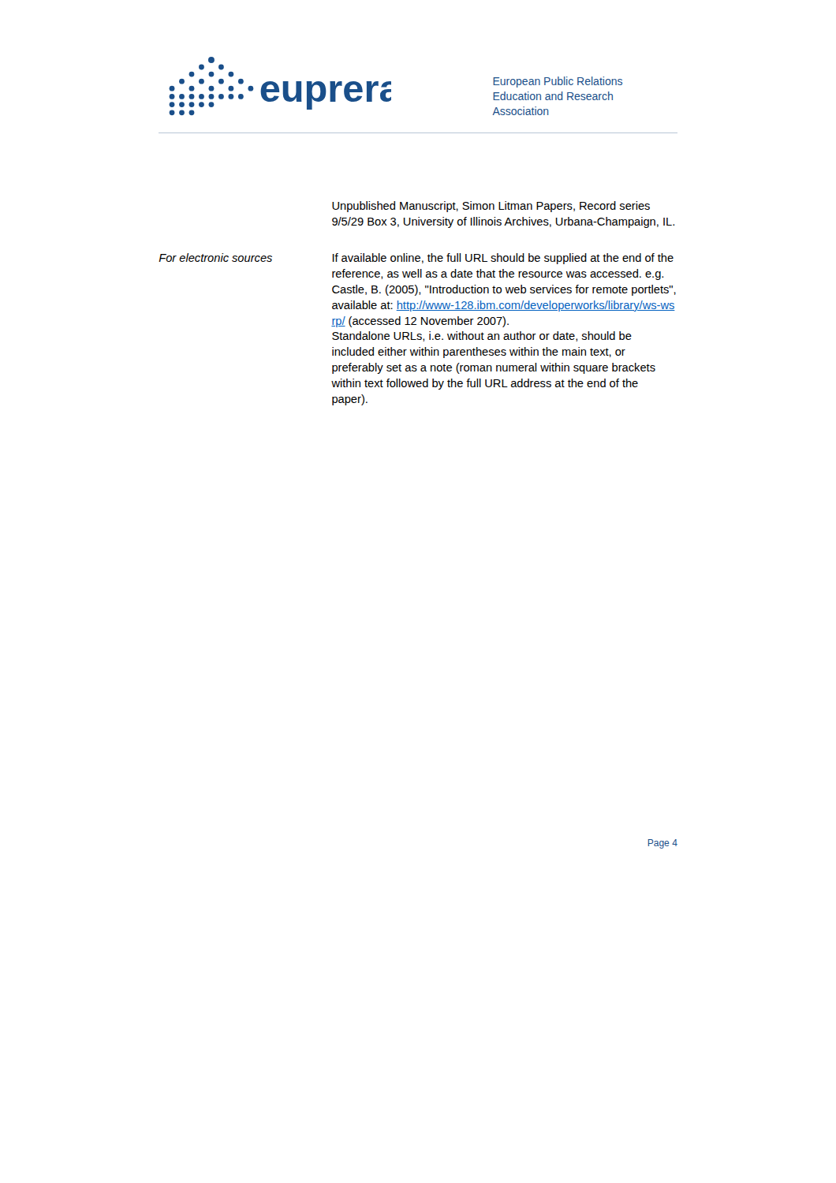European Public Relations
Education and Research
Association
Unpublished Manuscript, Simon Litman Papers, Record series 9/5/29 Box 3, University of Illinois Archives, Urbana-Champaign, IL.
For electronic sources
If available online, the full URL should be supplied at the end of the reference, as well as a date that the resource was accessed. e.g. Castle, B. (2005), "Introduction to web services for remote portlets", available at: http://www-128.ibm.com/developerworks/library/ws-wsrp/ (accessed 12 November 2007).
Standalone URLs, i.e. without an author or date, should be included either within parentheses within the main text, or preferably set as a note (roman numeral within square brackets within text followed by the full URL address at the end of the paper).
Page 4